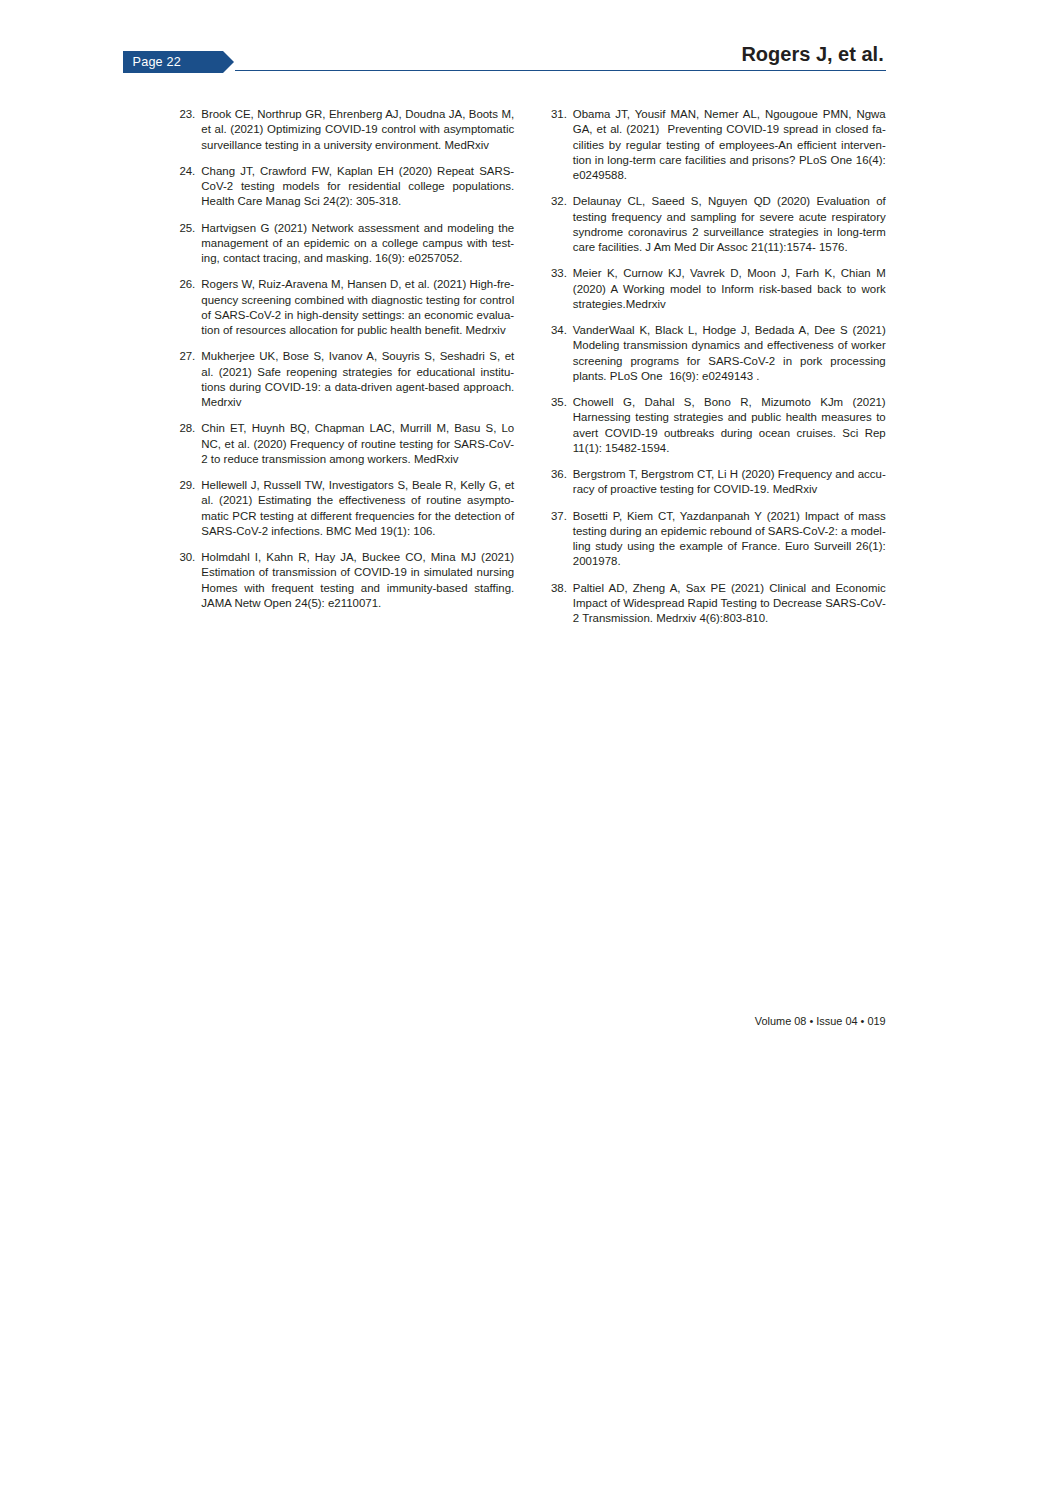Page 22
Rogers J, et al.
23. Brook CE, Northrup GR, Ehrenberg AJ, Doudna JA, Boots M, et al. (2021) Optimizing COVID-19 control with asymptomatic surveillance testing in a university environment. MedRxiv
24. Chang JT, Crawford FW, Kaplan EH (2020) Repeat SARS-CoV-2 testing models for residential college populations. Health Care Manag Sci 24(2): 305-318.
25. Hartvigsen G (2021) Network assessment and modeling the management of an epidemic on a college campus with testing, contact tracing, and masking. 16(9): e0257052.
26. Rogers W, Ruiz-Aravena M, Hansen D, et al. (2021) High-frequency screening combined with diagnostic testing for control of SARS-CoV-2 in high-density settings: an economic evaluation of resources allocation for public health benefit. Medrxiv
27. Mukherjee UK, Bose S, Ivanov A, Souyris S, Seshadri S, et al. (2021) Safe reopening strategies for educational institutions during COVID-19: a data-driven agent-based approach. Medrxiv
28. Chin ET, Huynh BQ, Chapman LAC, Murrill M, Basu S, Lo NC, et al. (2020) Frequency of routine testing for SARS-CoV-2 to reduce transmission among workers. MedRxiv
29. Hellewell J, Russell TW, Investigators S, Beale R, Kelly G, et al. (2021) Estimating the effectiveness of routine asymptomatic PCR testing at different frequencies for the detection of SARS-CoV-2 infections. BMC Med 19(1): 106.
30. Holmdahl I, Kahn R, Hay JA, Buckee CO, Mina MJ (2021) Estimation of transmission of COVID-19 in simulated nursing Homes with frequent testing and immunity-based staffing. JAMA Netw Open 24(5): e2110071.
31. Obama JT, Yousif MAN, Nemer AL, Ngougoue PMN, Ngwa GA, et al. (2021) Preventing COVID-19 spread in closed facilities by regular testing of employees-An efficient intervention in long-term care facilities and prisons? PLoS One 16(4): e0249588.
32. Delaunay CL, Saeed S, Nguyen QD (2020) Evaluation of testing frequency and sampling for severe acute respiratory syndrome coronavirus 2 surveillance strategies in long-term care facilities. J Am Med Dir Assoc 21(11):1574- 1576.
33. Meier K, Curnow KJ, Vavrek D, Moon J, Farh K, Chian M (2020) A Working model to Inform risk-based back to work strategies.Medrxiv
34. VanderWaal K, Black L, Hodge J, Bedada A, Dee S (2021) Modeling transmission dynamics and effectiveness of worker screening programs for SARS-CoV-2 in pork processing plants. PLoS One 16(9): e0249143 .
35. Chowell G, Dahal S, Bono R, Mizumoto KJm (2021) Harnessing testing strategies and public health measures to avert COVID-19 outbreaks during ocean cruises. Sci Rep 11(1): 15482-1594.
36. Bergstrom T, Bergstrom CT, Li H (2020) Frequency and accuracy of proactive testing for COVID-19. MedRxiv
37. Bosetti P, Kiem CT, Yazdanpanah Y (2021) Impact of mass testing during an epidemic rebound of SARS-CoV-2: a modelling study using the example of France. Euro Surveill 26(1): 2001978.
38. Paltiel AD, Zheng A, Sax PE (2021) Clinical and Economic Impact of Widespread Rapid Testing to Decrease SARS-CoV-2 Transmission. Medrxiv 4(6):803-810.
Volume 08 • Issue 04 • 019